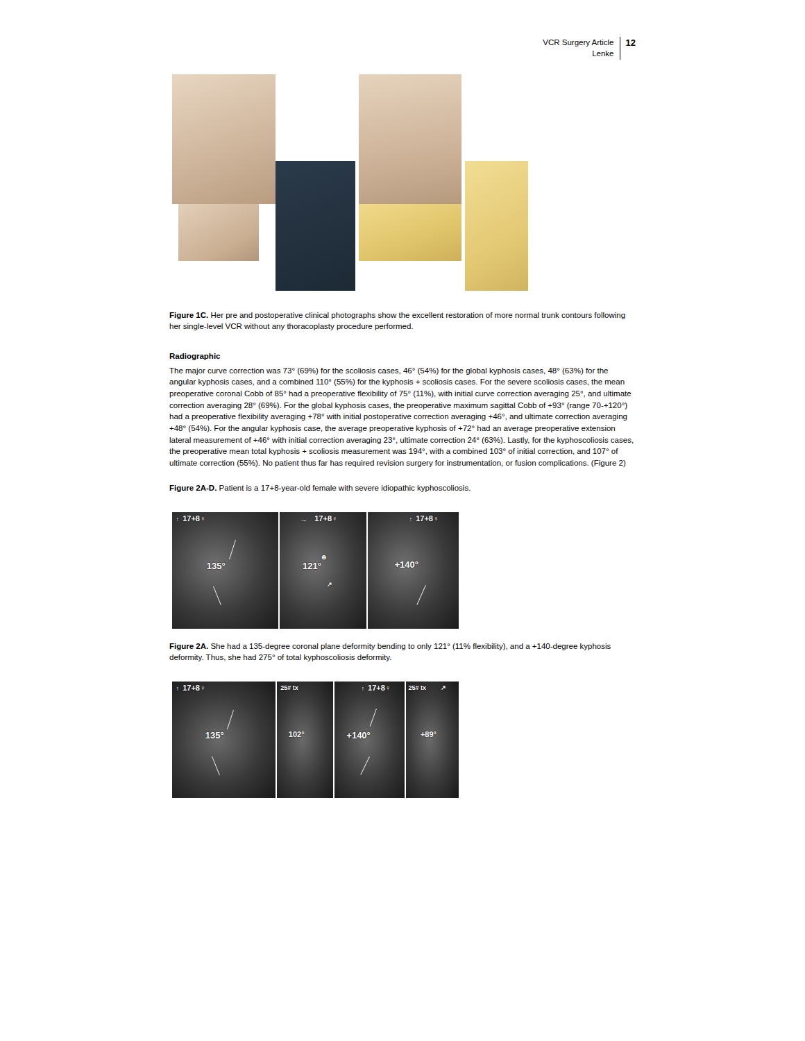VCR Surgery Article
Lenke
12
Figure 1C. Her pre and postoperative clinical photographs show the excellent restoration of more normal trunk contours following her single-level VCR without any thoracoplasty procedure performed.
Radiographic
The major curve correction was 73° (69%) for the scoliosis cases, 46° (54%) for the global kyphosis cases, 48° (63%) for the angular kyphosis cases, and a combined 110° (55%) for the kyphosis + scoliosis cases. For the severe scoliosis cases, the mean preoperative coronal Cobb of 85° had a preoperative flexibility of 75° (11%), with initial curve correction averaging 25°, and ultimate correction averaging 28° (69%). For the global kyphosis cases, the preoperative maximum sagittal Cobb of +93° (range 70-+120°) had a preoperative flexibility averaging +78° with initial postoperative correction averaging +46°, and ultimate correction averaging +48° (54%). For the angular kyphosis case, the average preoperative kyphosis of +72° had an average preoperative extension lateral measurement of +46° with initial correction averaging 23°, ultimate correction 24° (63%). Lastly, for the kyphoscoliosis cases, the preoperative mean total kyphosis + scoliosis measurement was 194°, with a combined 103° of initial correction, and 107° of ultimate correction (55%). No patient thus far has required revision surgery for instrumentation, or fusion complications. (Figure 2)
Figure 2A-D. Patient is a 17+8-year-old female with severe idiopathic kyphoscoliosis.
↑ 17+8♀ 135°
→ 17+8♀ 121° ⊕ ↗
↑ 17+8♀ +140°
Figure 2A. She had a 135-degree coronal plane deformity bending to only 121° (11% flexibility), and a +140-degree kyphosis deformity. Thus, she had 275° of total kyphoscoliosis deformity.
↑ 17+8♀ 135°
25# tx 102°
↑ 17+8♀ +140°
25# tx ↗ +89°